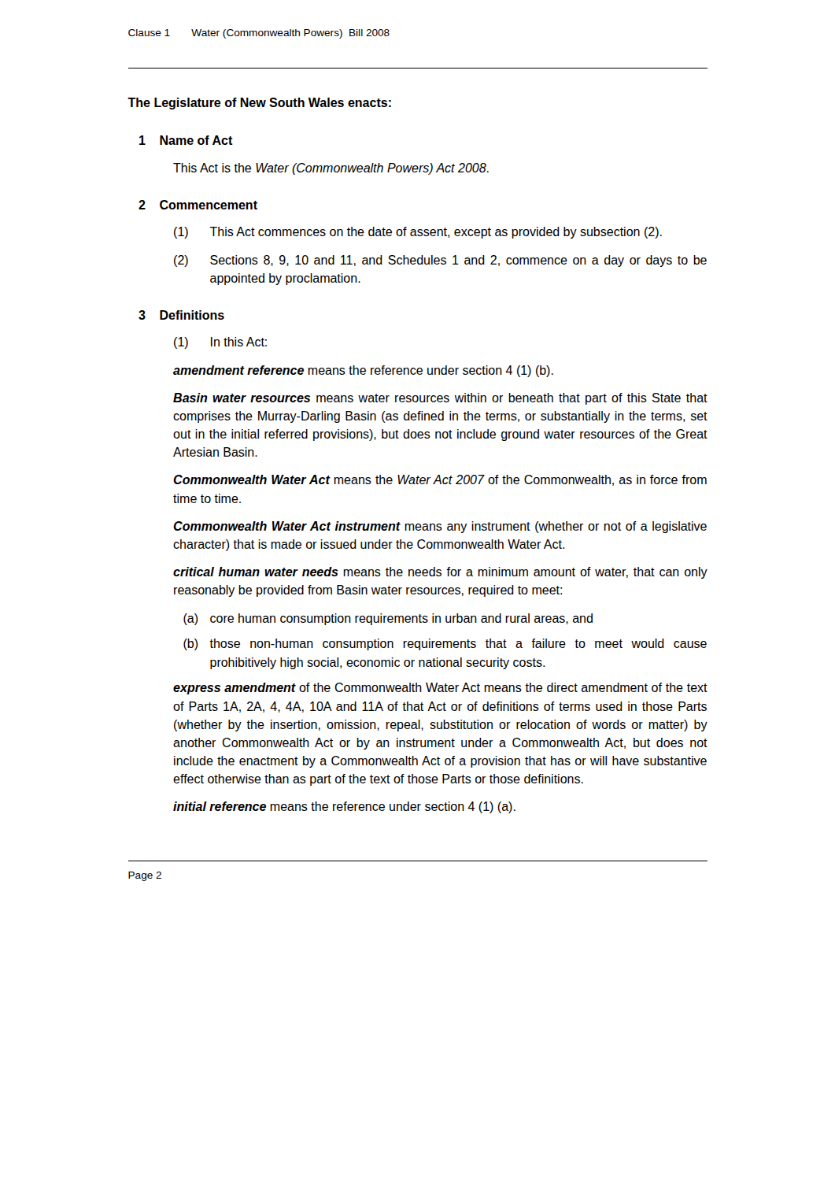Clause 1 Water (Commonwealth Powers) Bill 2008
The Legislature of New South Wales enacts:
1 Name of Act
This Act is the Water (Commonwealth Powers) Act 2008.
2 Commencement
(1) This Act commences on the date of assent, except as provided by subsection (2).
(2) Sections 8, 9, 10 and 11, and Schedules 1 and 2, commence on a day or days to be appointed by proclamation.
3 Definitions
(1) In this Act:
amendment reference means the reference under section 4 (1) (b).
Basin water resources means water resources within or beneath that part of this State that comprises the Murray-Darling Basin (as defined in the terms, or substantially in the terms, set out in the initial referred provisions), but does not include ground water resources of the Great Artesian Basin.
Commonwealth Water Act means the Water Act 2007 of the Commonwealth, as in force from time to time.
Commonwealth Water Act instrument means any instrument (whether or not of a legislative character) that is made or issued under the Commonwealth Water Act.
critical human water needs means the needs for a minimum amount of water, that can only reasonably be provided from Basin water resources, required to meet:
(a) core human consumption requirements in urban and rural areas, and
(b) those non-human consumption requirements that a failure to meet would cause prohibitively high social, economic or national security costs.
express amendment of the Commonwealth Water Act means the direct amendment of the text of Parts 1A, 2A, 4, 4A, 10A and 11A of that Act or of definitions of terms used in those Parts (whether by the insertion, omission, repeal, substitution or relocation of words or matter) by another Commonwealth Act or by an instrument under a Commonwealth Act, but does not include the enactment by a Commonwealth Act of a provision that has or will have substantive effect otherwise than as part of the text of those Parts or those definitions.
initial reference means the reference under section 4 (1) (a).
Page 2